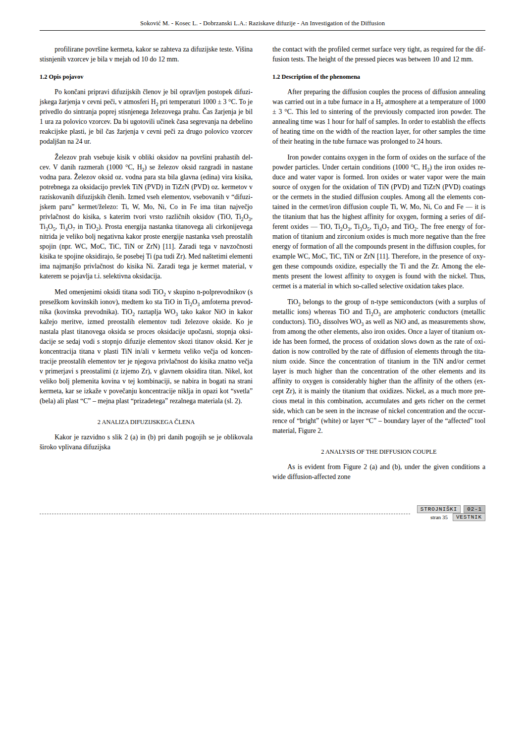Soković M. - Kosec L. - Dobrzanski L.A.: Raziskave difuzije - An Investigation of the Diffusion
profilirane površine kermeta, kakor se zahteva za difuzijske teste. Višina stisnjenih vzorcev je bila v mejah od 10 do 12 mm.
1.2 Opis pojavov
Po končani pripravi difuzijskih členov je bil opravljen postopek difuzijskega žarjenja v cevni peči, v atmosferi H2 pri temperaturi 1000 ± 3 °C. To je privedlo do sintranja poprej stisnjenega železovega prahu. Čas žarjenja je bil 1 ura za polovico vzorcev. Da bi ugotovili učinek časa segrevanja na debelino reakcijske plasti, je bil čas žarjenja v cevni peči za drugo polovico vzorcev podaljšan na 24 ur.
Železov prah vsebuje kisik v obliki oksidov na površini prahastih delcev. V danih razmerah (1000 °C, H2) se železov oksid razgradi in nastane vodna para. Železov oksid oz. vodna para sta bila glavna (edina) vira kisika, potrebnega za oksidacijo prevlek TiN (PVD) in TiZrN (PVD) oz. kermetov v raziskovanih difuzijskih členih. Izmed vseh elementov, vsebovanih v “difuzijskem paru” kermet/železo: Ti, W, Mo, Ni, Co in Fe ima titan največjo privlačnost do kisika, s katerim tvori vrsto različnih oksidov (TiO, Ti2O3, Ti3O5, Ti4O7 in TiO2). Prosta energija nastanka titanovega ali cirkonijevega nitrida je veliko bolj negativna kakor proste energije nastanka vseh preostalih spojin (npr. WC, MoC, TiC, TiN or ZrN) [11]. Zaradi tega v navzočnosti kisika te spojine oksidirajo, še posebej Ti (pa tudi Zr). Med naštetimi elementi ima najmanjšo privlačnost do kisika Ni. Zaradi tega je kermet material, v katerem se pojavlja t.i. selektivna oksidacija.
Med omenjenimi oksidi titana sodi TiO2 v skupino n-polprevodnikov (s presežkom kovinskih ionov), medtem ko sta TiO in Ti2O3 amfoterna prevodnika (kovinska prevodnika). TiO2 raztaplja WO3 tako kakor NiO in kakor kažejo meritve, izmed preostalih elementov tudi železove okside. Ko je nastala plast titanovega oksida se proces oksidacije upočasni, stopnja oksidacije se sedaj vodi s stopnjo difuzije elementov skozi titanov oksid. Ker je koncentracija titana v plasti TiN in/ali v kermetu veliko večja od koncentracije preostalih elementov ter je njegova privlačnost do kisika znatno večja v primerjavi s preostalimi (z izjemo Zr), v glavnem oksidira titan. Nikel, kot veliko bolj plemenita kovina v tej kombinaciji, se nabira in bogati na strani kermeta, kar se izkaže v povečanju koncentracije niklja in opazi kot “svetla” (bela) ali plast “C” – mejna plast “prizadetega” rezalnega materiala (sl. 2).
2 ANALIZA DIFUZIJSKEGA ČLENA
Kakor je razvidno s slik 2 (a) in (b) pri danih pogojih se je oblikovala široko vplivana difuzijska
the contact with the profiled cermet surface very tight, as required for the diffusion tests. The height of the pressed pieces was between 10 and 12 mm.
1.2 Description of the phenomena
After preparing the diffusion couples the process of diffusion annealing was carried out in a tube furnace in a H2 atmosphere at a temperature of 1000 ± 3 °C. This led to sintering of the previously compacted iron powder. The annealing time was 1 hour for half of samples. In order to establish the effects of heating time on the width of the reaction layer, for other samples the time of their heating in the tube furnace was prolonged to 24 hours.
Iron powder contains oxygen in the form of oxides on the surface of the powder particles. Under certain conditions (1000 °C, H2) the iron oxides reduce and water vapor is formed. Iron oxides or water vapor were the main source of oxygen for the oxidation of TiN (PVD) and TiZrN (PVD) coatings or the cermets in the studied diffusion couples. Among all the elements contained in the cermet/iron diffusion couple Ti, W, Mo, Ni, Co and Fe — it is the titanium that has the highest affinity for oxygen, forming a series of different oxides — TiO, Ti2O3, Ti3O5, Ti4O7 and TiO2. The free energy of formation of titanium and zirconium oxides is much more negative than the free energy of formation of all the compounds present in the diffusion couples, for example WC, MoC, TiC, TiN or ZrN [11]. Therefore, in the presence of oxygen these compounds oxidize, especially the Ti and the Zr. Among the elements present the lowest affinity to oxygen is found with the nickel. Thus, cermet is a material in which so-called selective oxidation takes place.
TiO2 belongs to the group of n-type semiconductors (with a surplus of metallic ions) whereas TiO and Ti2O3 are amphoteric conductors (metallic conductors). TiO2 dissolves WO3 as well as NiO and, as measurements show, from among the other elements, also iron oxides. Once a layer of titanium oxide has been formed, the process of oxidation slows down as the rate of oxidation is now controlled by the rate of diffusion of elements through the titanium oxide. Since the concentration of titanium in the TiN and/or cermet layer is much higher than the concentration of the other elements and its affinity to oxygen is considerably higher than the affinity of the others (except Zr), it is mainly the titanium that oxidizes. Nickel, as a much more precious metal in this combination, accumulates and gets richer on the cermet side, which can be seen in the increase of nickel concentration and the occurrence of “bright” (white) or layer “C” – boundary layer of the “affected” tool material, Figure 2.
2 ANALYSIS OF THE DIFFUSION COUPLE
As is evident from Figure 2 (a) and (b), under the given conditions a wide diffusion-affected zone
STROJNIŠKI 02-1
stran 35 VESTNIK